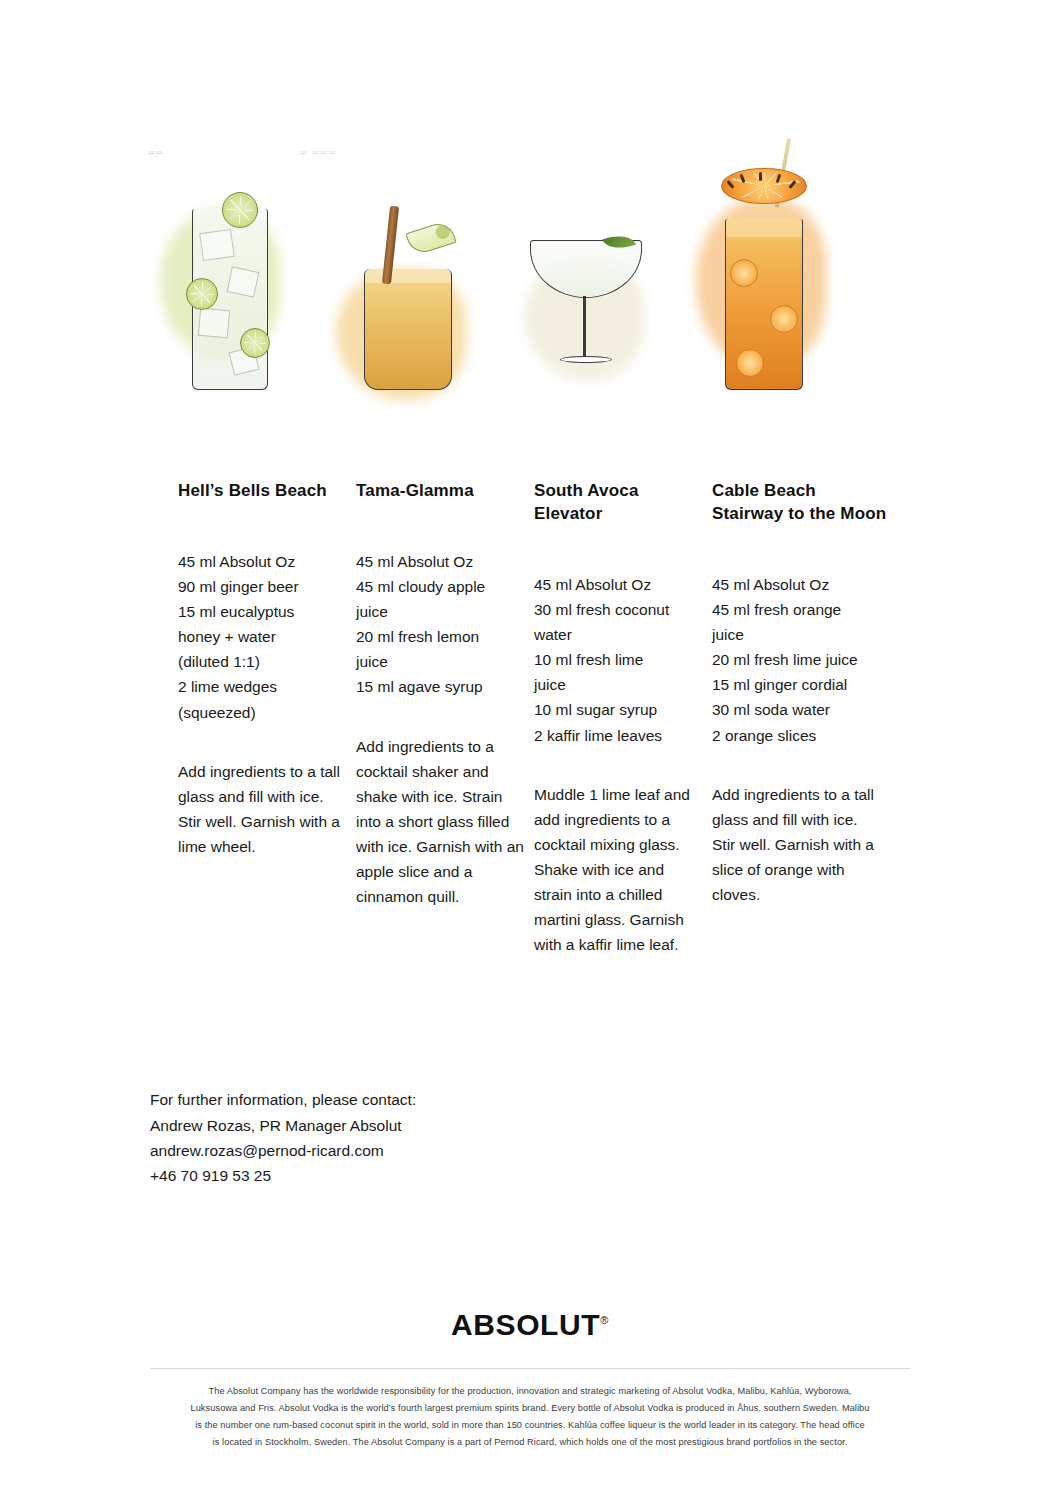▭▭
▭ ▭▭▭
Hell’s Bells Beach
45 ml Absolut Oz
90 ml ginger beer
15 ml eucalyptus
honey + water
(diluted 1:1)
2 lime wedges
(squeezed)
Add ingredients to a tall glass and fill with ice. Stir well. Garnish with a lime wheel.
Tama-Glamma
45 ml Absolut Oz
45 ml cloudy apple
juice
20 ml fresh lemon
juice
15 ml agave syrup
Add ingredients to a cocktail shaker and shake with ice. Strain into a short glass filled with ice. Garnish with an apple slice and a cinnamon quill.
South Avoca
Elevator
45 ml Absolut Oz
30 ml fresh coconut
water
10 ml fresh lime
juice
10 ml sugar syrup
2 kaffir lime leaves
Muddle 1 lime leaf and add ingredients to a cocktail mixing glass. Shake with ice and strain into a chilled martini glass. Garnish with a kaffir lime leaf.
Cable Beach
Stairway to the Moon
45 ml Absolut Oz
45 ml fresh orange
juice
20 ml fresh lime juice
15 ml ginger cordial
30 ml soda water
2 orange slices
Add ingredients to a tall glass and fill with ice. Stir well. Garnish with a slice of orange with cloves.
For further information, please contact:
Andrew Rozas, PR Manager Absolut
andrew.rozas@pernod-ricard.com
+46 70 919 53 25
ABSOLUT®
The Absolut Company has the worldwide responsibility for the production, innovation and strategic marketing of Absolut Vodka, Malibu, Kahlúa, Wyborowa,
Luksusowa and Fris. Absolut Vodka is the world’s fourth largest premium spirits brand. Every bottle of Absolut Vodka is produced in Åhus, southern Sweden. Malibu
is the number one rum-based coconut spirit in the world, sold in more than 150 countries. Kahlúa coffee liqueur is the world leader in its category. The head office
is located in Stockholm, Sweden. The Absolut Company is a part of Pernod Ricard, which holds one of the most prestigious brand portfolios in the sector.